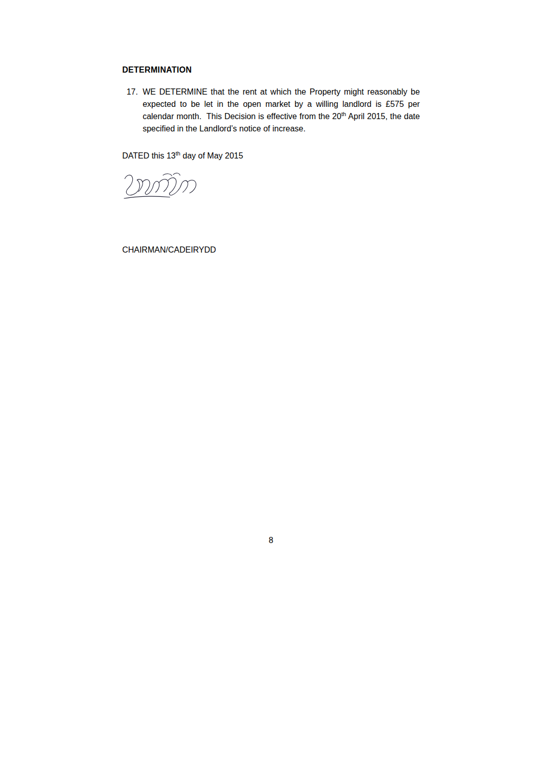DETERMINATION
WE DETERMINE that the rent at which the Property might reasonably be expected to be let in the open market by a willing landlord is £575 per calendar month. This Decision is effective from the 20th April 2015, the date specified in the Landlord’s notice of increase.
DATED this 13th day of May 2015
CHAIRMAN/CADEIRYDD
8